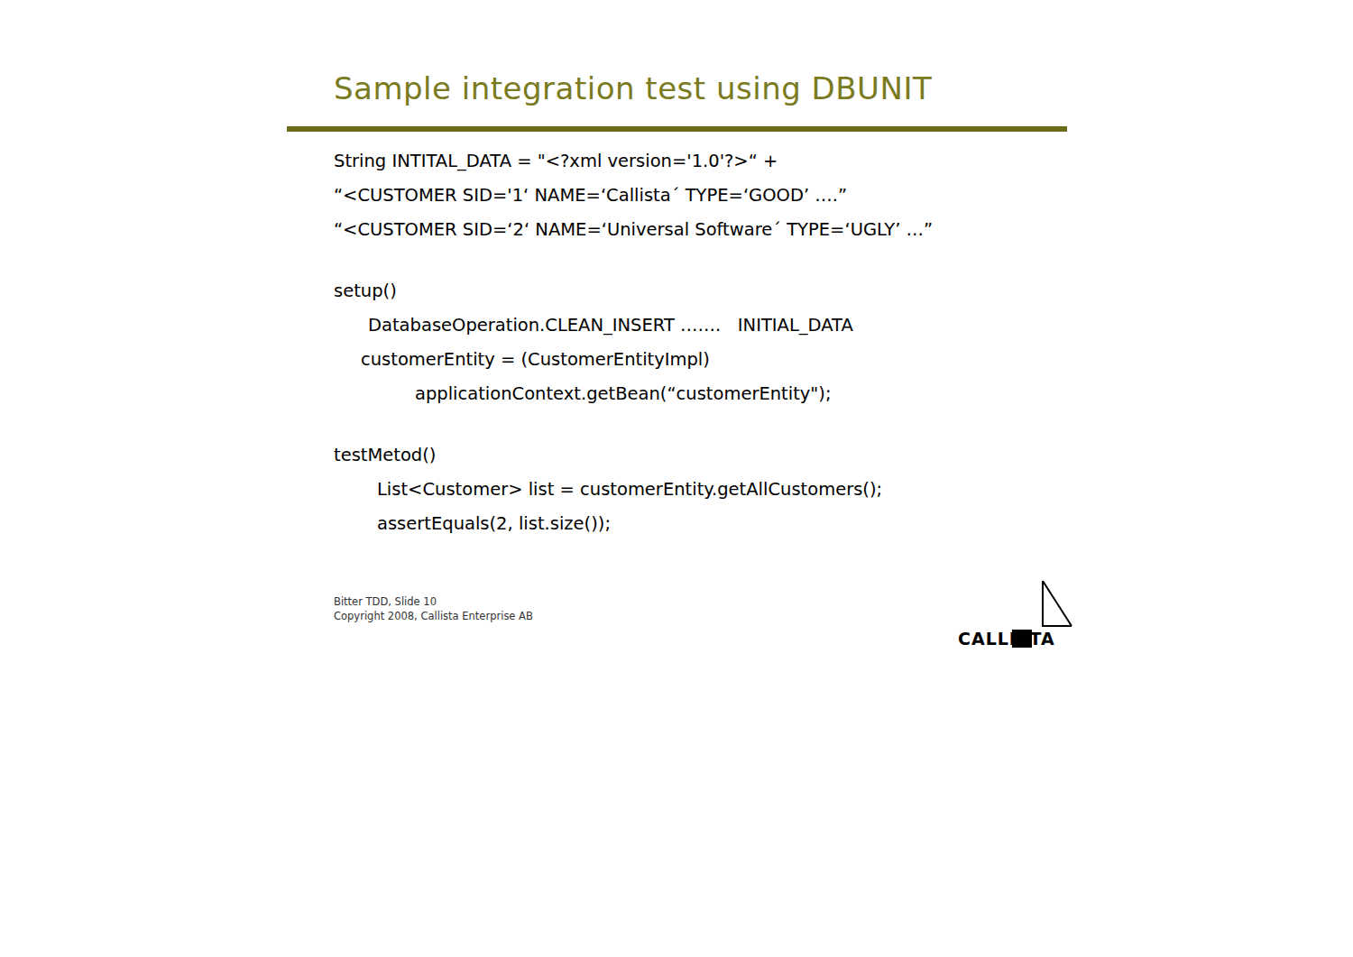Sample integration test using DBUNIT
String INTITAL_DATA = "<?xml version='1.0'?>“ +
“<CUSTOMER SID='1‘ NAME=‘Callista´ TYPE=‘GOOD’ ….”
“<CUSTOMER SID=‘2‘ NAME=‘Universal Software´ TYPE=‘UGLY’ …”
setup()
DatabaseOperation.CLEAN_INSERT ……. INITIAL_DATA
customerEntity = (CustomerEntityImpl)
applicationContext.getBean(“customerEntity");
testMetod()
List<Customer> list = customerEntity.getAllCustomers();
assertEquals(2, list.size());
Bitter TDD, Slide 10
Copyright 2008, Callista Enterprise AB
CALLISTA